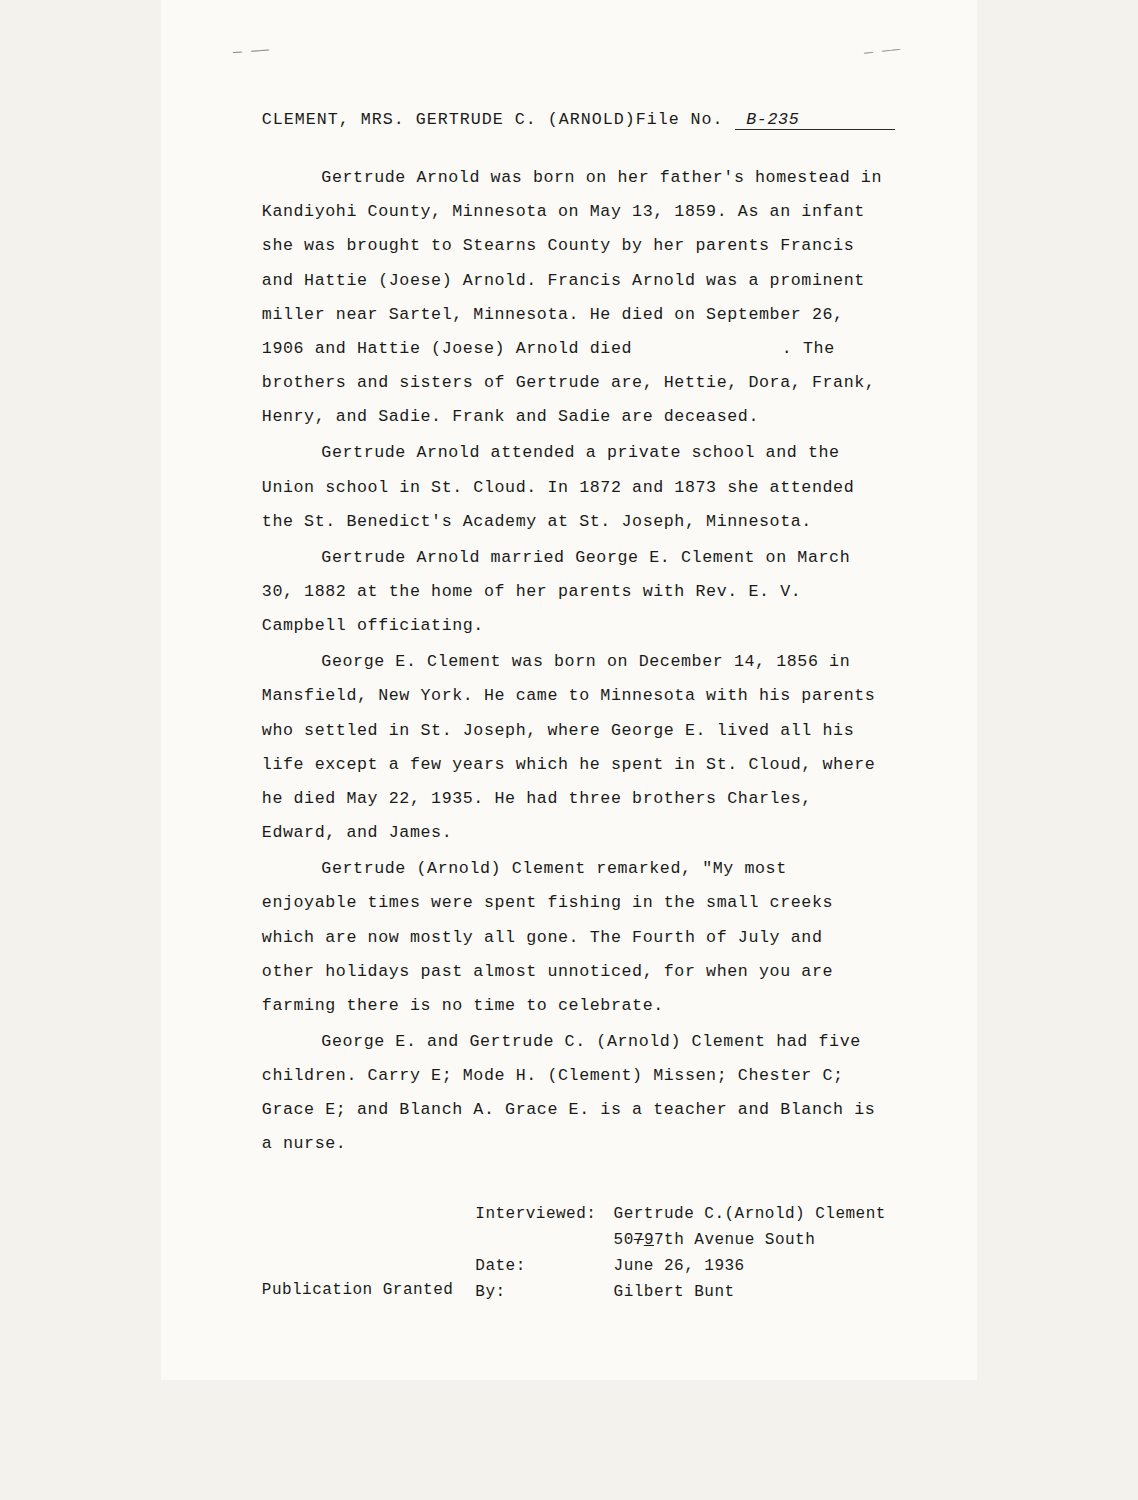— ——
— ——
CLEMENT, MRS. GERTRUDE C. (ARNOLD)
File No. B-235
Gertrude Arnold was born on her father's homestead in Kandiyohi County, Minnesota on May 13, 1859. As an infant she was brought to Stearns County by her parents Francis and Hattie (Joese) Arnold. Francis Arnold was a prominent miller near Sartel, Minnesota. He died on September 26, 1906 and Hattie (Joese) Arnold died . The brothers and sisters of Gertrude are, Hettie, Dora, Frank, Henry, and Sadie. Frank and Sadie are deceased.
Gertrude Arnold attended a private school and the Union school in St. Cloud. In 1872 and 1873 she attended the St. Benedict's Academy at St. Joseph, Minnesota.
Gertrude Arnold married George E. Clement on March 30, 1882 at the home of her parents with Rev. E. V. Campbell officiating.
George E. Clement was born on December 14, 1856 in Mansfield, New York. He came to Minnesota with his parents who settled in St. Joseph, where George E. lived all his life except a few years which he spent in St. Cloud, where he died May 22, 1935. He had three brothers Charles, Edward, and James.
Gertrude (Arnold) Clement remarked, "My most enjoyable times were spent fishing in the small creeks which are now mostly all gone. The Fourth of July and other holidays past almost unnoticed, for when you are farming there is no time to celebrate.
George E. and Gertrude C. (Arnold) Clement had five children. Carry E; Mode H. (Clement) Missen; Chester C; Grace E; and Blanch A. Grace E. is a teacher and Blanch is a nurse.
Publication Granted
Interviewed:
Gertrude C.(Arnold) Clement
50797th Avenue South
Date:
June 26, 1936
By:
Gilbert Bunt